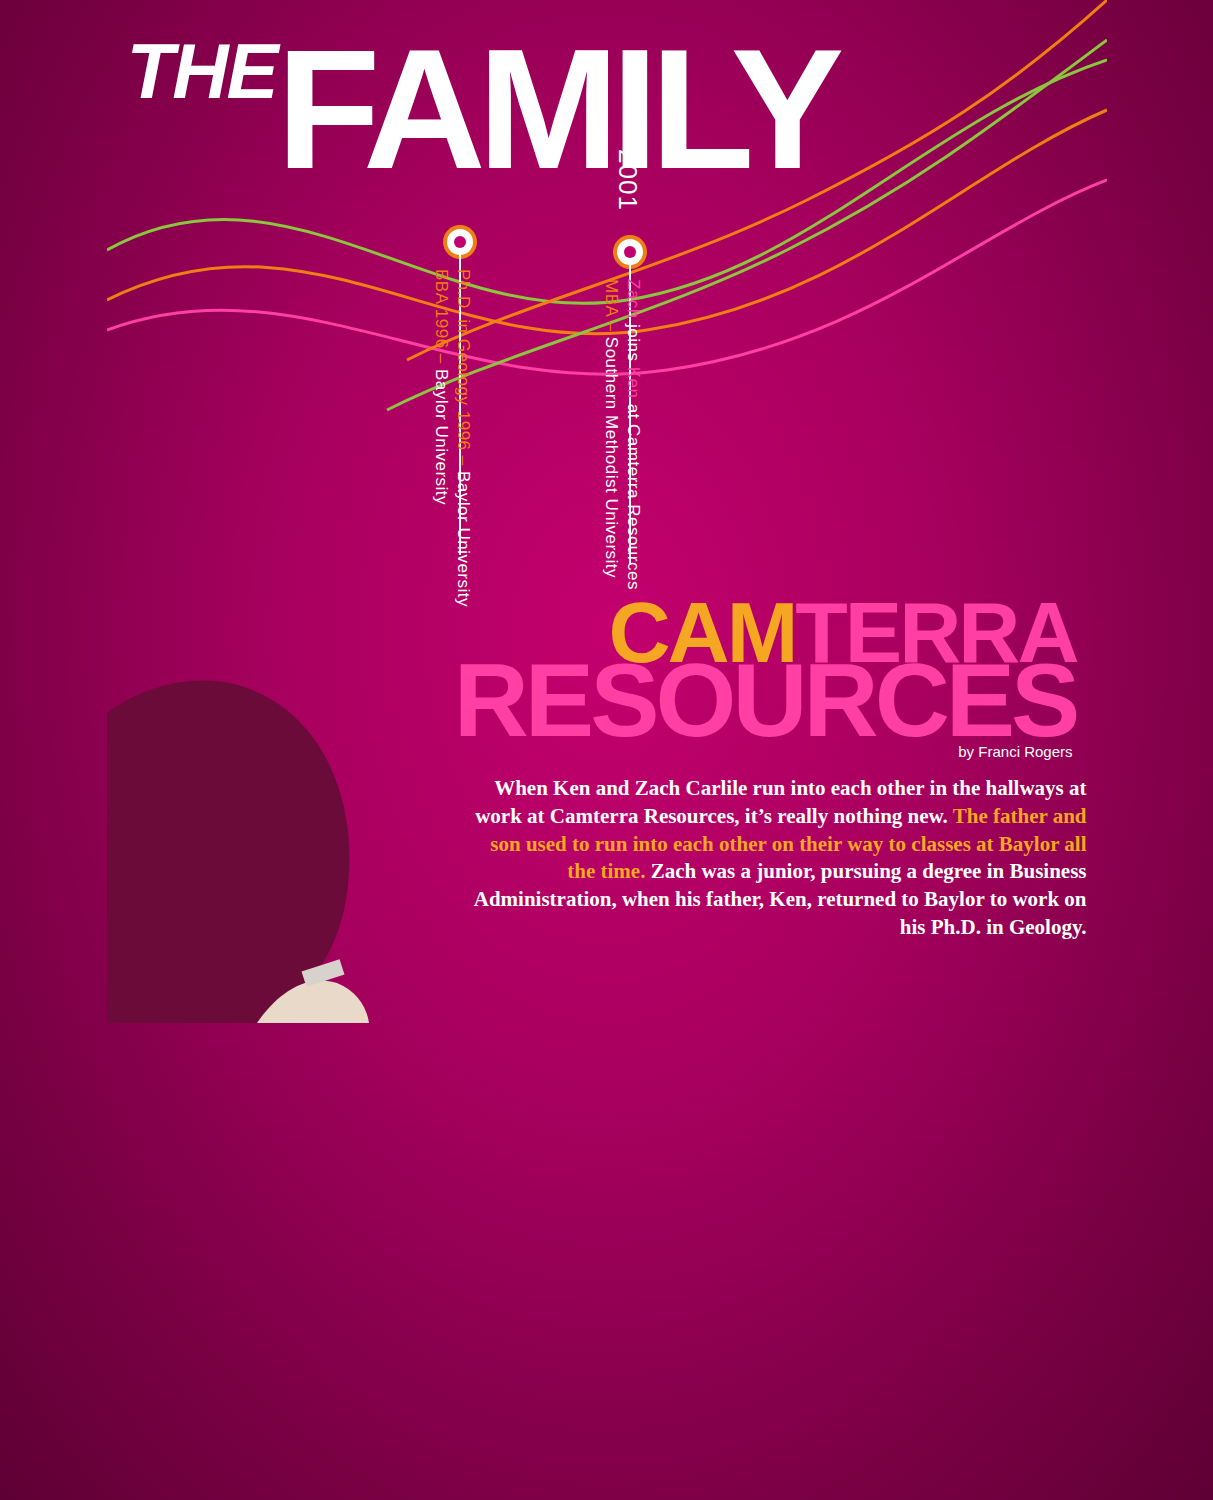THE FAMILY
2001 BBA 1996 – Baylor University Ph.D. in Geology 1996 – Baylor University MBA – Southern Methodist University Zach joins Ken at Camterra Resources
CAMTERRA RESOURCES by Franci Rogers
When Ken and Zach Carlile run into each other in the hallways at work at Camterra Resources, it’s really nothing new. The father and son used to run into each other on their way to classes at Baylor all the time. Zach was a junior, pursuing a degree in Business Administration, when his father, Ken, returned to Baylor to work on his Ph.D. in Geology.